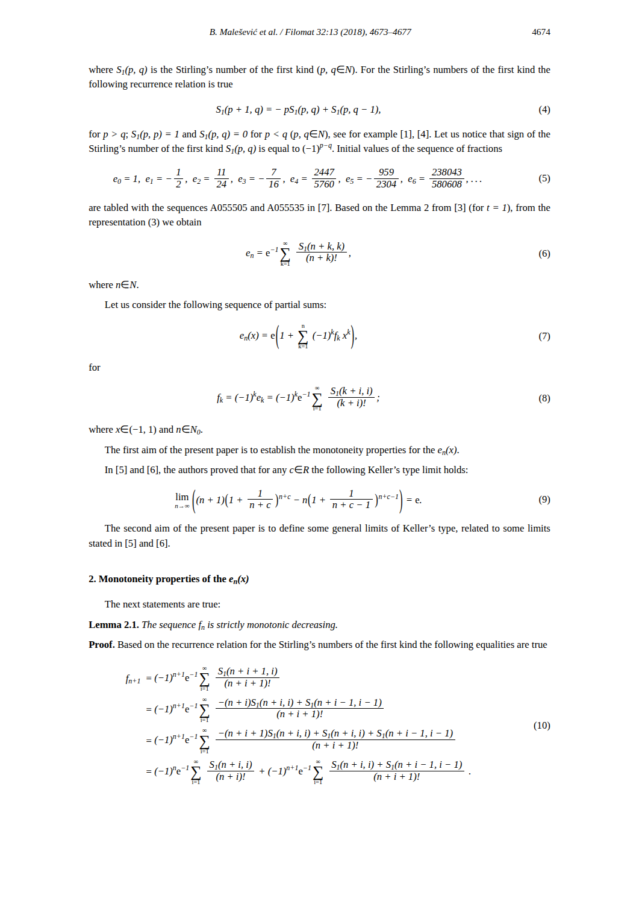B. Malešević et al. / Filomat 32:13 (2018), 4673–4677
4674
where S1(p, q) is the Stirling’s number of the first kind (p, q∈N). For the Stirling’s numbers of the first kind the following recurrence relation is true
S1(p + 1, q) = − pS1(p, q) + S1(p, q − 1),
(4)
for p > q; S1(p, p) = 1 and S1(p, q) = 0 for p < q (p, q∈N), see for example [1], [4]. Let us notice that sign of the Stirling’s number of the first kind S1(p, q) is equal to (−1)p−q. Initial values of the sequence of fractions
e0 = 1, e1 = −12, e2 = 1124, e3 = −716, e4 = 24475760, e5 = −9592304, e6 = 238043580608, ...
(5)
are tabled with the sequences A055505 and A055535 in [7]. Based on the Lemma 2 from [3] (for t = 1), from the representation (3) we obtain
en = e−1∞∑k=1 S1(n + k, k)(n + k)!,
(6)
where n∈N.
Let us consider the following sequence of partial sums:
en(x) = e(1 + n∑k=1 (−1)kfk xk),
(7)
for
fk = (−1)kek = (−1)ke−1∞∑i=1 S1(k + i, i)(k + i)!;
(8)
where x∈(−1, 1) and n∈N0.
The first aim of the present paper is to establish the monotoneity properties for the en(x).
In [5] and [6], the authors proved that for any c∈R the following Keller’s type limit holds:
lim n→∞((n + 1)(1 + 1 n + c)n+c − n(1 + 1 n + c − 1)n+c−1) = e.
(9)
The second aim of the present paper is to define some general limits of Keller’s type, related to some limits stated in [5] and [6].
2. Monotoneity properties of the en(x)
The next statements are true:
Lemma 2.1. The sequence fn is strictly monotonic decreasing.
Proof. Based on the recurrence relation for the Stirling’s numbers of the first kind the following equalities are true
| f n+1 | = | (−1) n+1 e −1 ∞ ∑ i=1 S 1 (n + i + 1, i) (n + i + 1)! |
| | = | (−1) n+1 e −1 ∞ ∑ i=1 −(n + i)S 1 (n + i, i) + S 1 (n + i − 1, i − 1) (n + i + 1)! |
| | = | (−1) n+1 e −1 ∞ ∑ i=1 −(n + i + 1)S 1 (n + i, i) + S 1 (n + i, i) + S 1 (n + i − 1, i − 1) (n + i + 1)! |
| | = | (−1) n e −1 ∞ ∑ i=1 S 1 (n + i, i) (n + i)! + (−1) n+1 e −1 ∞ ∑ i=1 S 1 (n + i, i) + S 1 (n + i − 1, i − 1) (n + i + 1)! . |
(10)